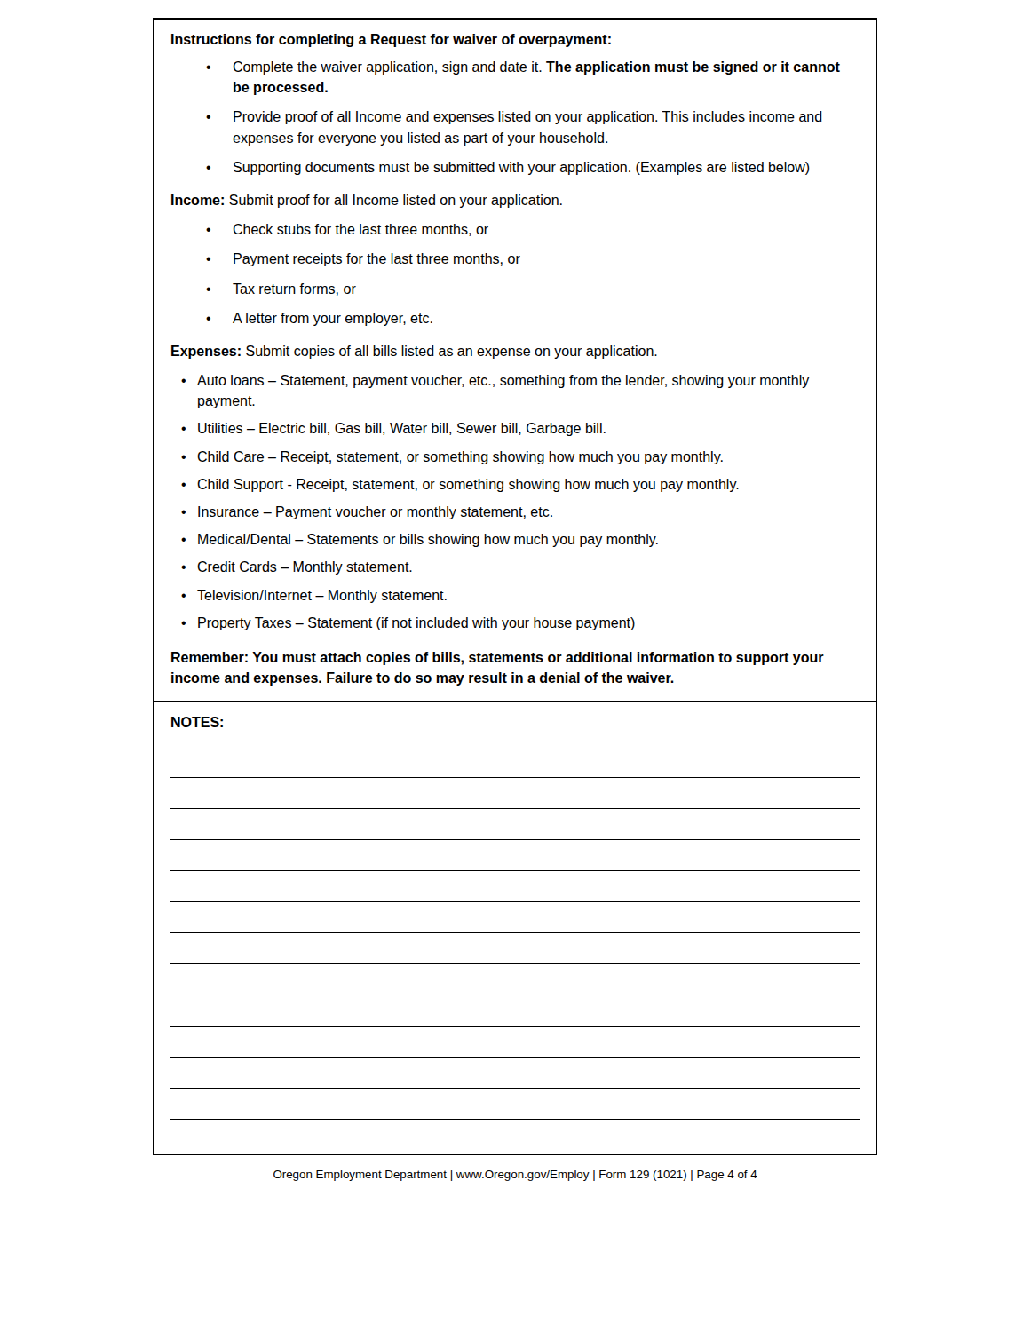Instructions for completing a Request for waiver of overpayment:
Complete the waiver application, sign and date it. The application must be signed or it cannot be processed.
Provide proof of all Income and expenses listed on your application. This includes income and expenses for everyone you listed as part of your household.
Supporting documents must be submitted with your application. (Examples are listed below)
Income: Submit proof for all Income listed on your application.
Check stubs for the last three months, or
Payment receipts for the last three months, or
Tax return forms, or
A letter from your employer, etc.
Expenses: Submit copies of all bills listed as an expense on your application.
Auto loans – Statement, payment voucher, etc., something from the lender, showing your monthly payment.
Utilities – Electric bill, Gas bill, Water bill, Sewer bill, Garbage bill.
Child Care – Receipt, statement, or something showing how much you pay monthly.
Child Support - Receipt, statement, or something showing how much you pay monthly.
Insurance – Payment voucher or monthly statement, etc.
Medical/Dental – Statements or bills showing how much you pay monthly.
Credit Cards – Monthly statement.
Television/Internet – Monthly statement.
Property Taxes – Statement (if not included with your house payment)
Remember: You must attach copies of bills, statements or additional information to support your income and expenses. Failure to do so may result in a denial of the waiver.
NOTES:
Oregon Employment Department | www.Oregon.gov/Employ | Form 129 (1021) | Page 4 of 4